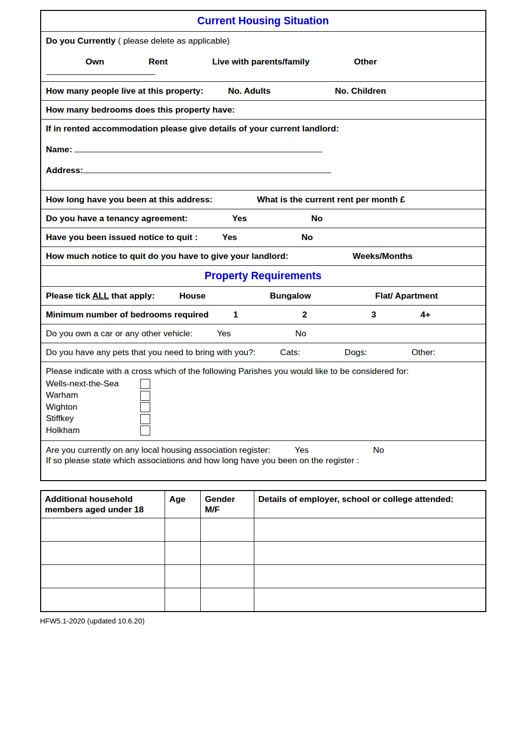| Current Housing Situation |
| Do you Currently ( please delete as applicable) Own Rent Live with parents/family Other |
| How many people live at this property: No. Adults No. Children |
| How many bedrooms does this property have: |
| If in rented accommodation please give details of your current landlord: Name: Address: |
| How long have you been at this address: What is the current rent per month £ |
| Do you have a tenancy agreement: Yes No |
| Have you been issued notice to quit : Yes No |
| How much notice to quit do you have to give your landlord: Weeks/Months |
| Property Requirements |
| Please tick ALL that apply: House Bungalow Flat/ Apartment |
| Minimum number of bedrooms required 1 2 3 4+ |
| Do you own a car or any other vehicle: Yes No |
| Do you have any pets that you need to bring with you?: Cats: Dogs: Other: |
| Please indicate with a cross which of the following Parishes you would like to be considered for: Wells-next-the-Sea Warham Wighton Stiffkey Holkham |
| Are you currently on any local housing association register: Yes No If so please state which associations and how long have you been on the register : |
| Additional household members aged under 18 | Age | Gender M/F | Details of employer, school or college attended: |
| --- | --- | --- | --- |
HFW5.1-2020 (updated 10.6.20)